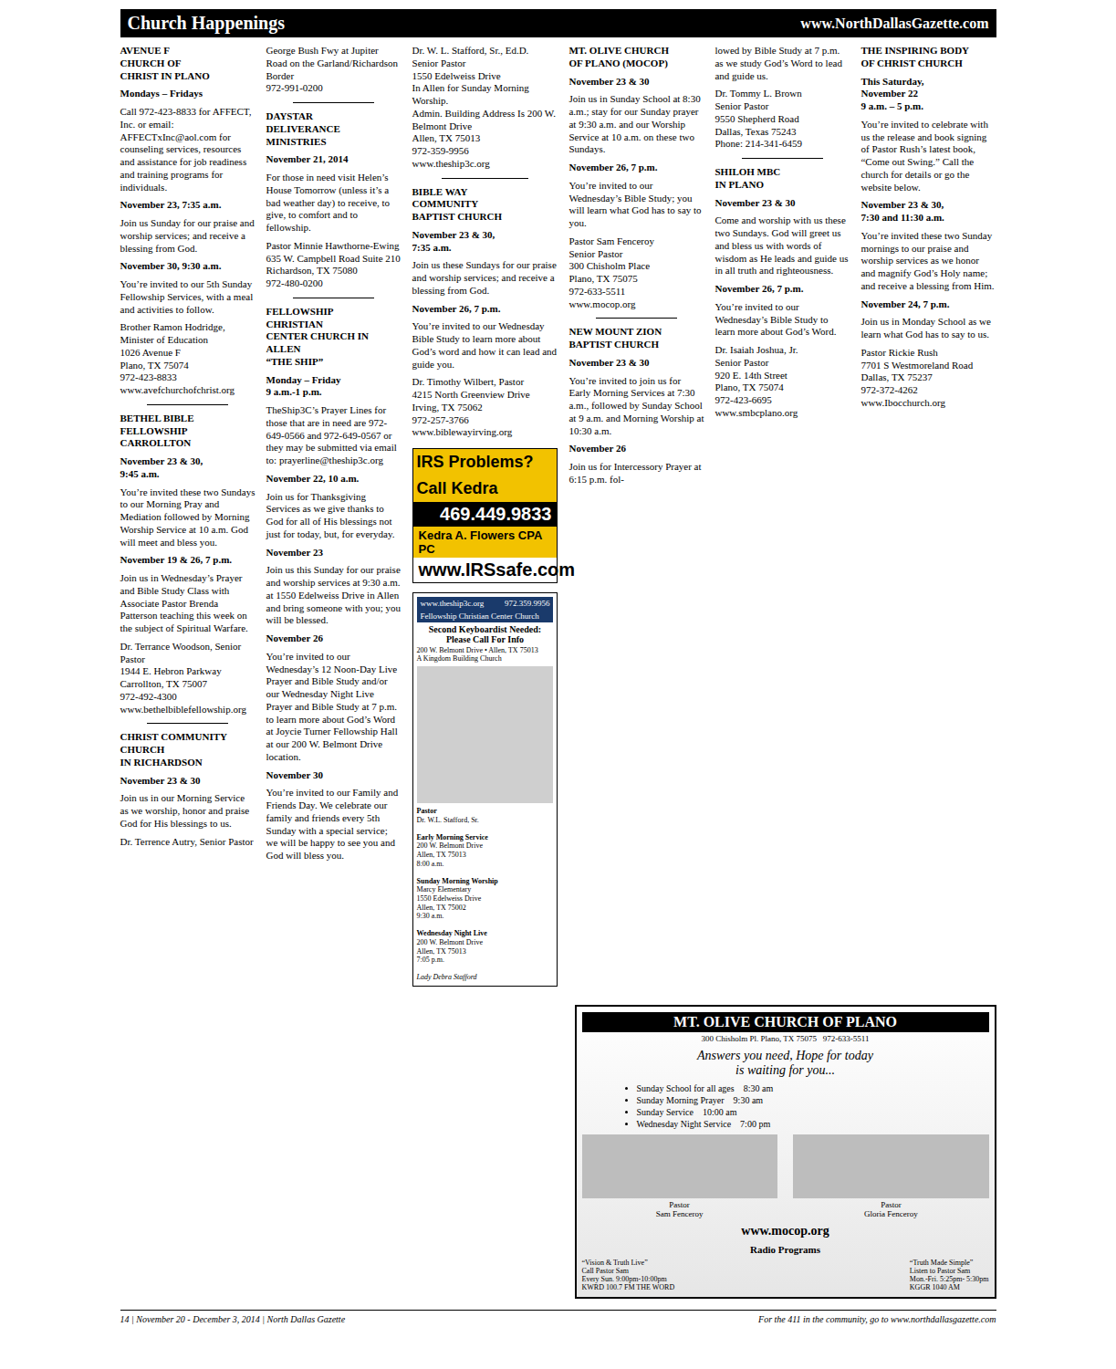Church Happenings
www.NorthDallasGazette.com
Avenue F
Church of
Christ in Plano
Mondays – Fridays
Call 972-423-8833 for AFFECT, Inc. or email: AFFECTxInc@aol.com for counseling services, resources and assistance for job readiness and training programs for individuals.
November 23, 7:35 a.m.
Join us Sunday for our praise and worship services; and receive a blessing from God.
November 30, 9:30 a.m.
You’re invited to our 5th Sunday Fellowship Services, with a meal and activities to follow.
Brother Ramon Hodridge, Minister of Education
1026 Avenue F
Plano, TX 75074
972-423-8833
www.avefchurchofchrist.org
Bethel Bible
Fellowship
Carrollton
November 23 & 30,
9:45 a.m.
You’re invited these two Sundays to our Morning Pray and Mediation followed by Morning Worship Service at 10 a.m. God will meet and bless you.
November 19 & 26, 7 p.m.
Join us in Wednesday’s Prayer and Bible Study Class with Associate Pastor Brenda Patterson teaching this week on the subject of Spiritual Warfare.
Dr. Terrance Woodson, Senior Pastor
1944 E. Hebron Parkway
Carrollton, TX 75007
972-492-4300
www.bethelbiblefellowship.org
Christ Community
Church
in Richardson
November 23 & 30
Join us in our Morning Service as we worship, honor and praise God for His blessings to us.
Dr. Terrence Autry, Senior Pastor
George Bush Fwy at Jupiter Road on the Garland/Richardson Border
972-991-0200
Daystar
Deliverance
Ministries
November 21, 2014
For those in need visit Helen’s House Tomorrow (unless it’s a bad weather day) to receive, to give, to comfort and to fellowship.
Pastor Minnie Hawthorne-Ewing
635 W. Campbell Road Suite 210
Richardson, TX 75080
972-480-0200
Fellowship
Christian
Center Church in
Allen
“The Ship”
Monday – Friday
9 a.m.-1 p.m.
TheShip3C’s Prayer Lines for those that are in need are 972-649-0566 and 972-649-0567 or they may be submitted via email to: prayerline@theship3c.org
November 22, 10 a.m.
Join us for Thanksgiving Services as we give thanks to God for all of His blessings not just for today, but, for everyday.
November 23
Join us this Sunday for our praise and worship services at 9:30 a.m. at 1550 Edelweiss Drive in Allen and bring someone with you; you will be blessed.
November 26
You’re invited to our Wednesday’s 12 Noon-Day Live Prayer and Bible Study and/or our Wednesday Night Live Prayer and Bible Study at 7 p.m. to learn more about God’s Word at Joycie Turner Fellowship Hall at our 200 W. Belmont Drive location.
November 30
You’re invited to our Family and Friends Day. We celebrate our family and friends every 5th Sunday with a special service; we will be happy to see you and God will bless you.
Dr. W. L. Stafford, Sr., Ed.D.
Senior Pastor
1550 Edelweiss Drive
In Allen for Sunday Morning Worship.
Admin. Building Address Is 200 W. Belmont Drive
Allen, TX 75013
972-359-9956
www.theship3c.org
Bible Way
Community
Baptist Church
November 23 & 30,
7:35 a.m.
Join us these Sundays for our praise and worship services; and receive a blessing from God.
November 26, 7 p.m.
You’re invited to our Wednesday Bible Study to learn more about God’s word and how it can lead and guide you.
Dr. Timothy Wilbert, Pastor
4215 North Greenview Drive
Irving, TX 75062
972-257-3766
www.biblewayirving.org
IRS Problems?
Call Kedra
469.449.9833
Kedra A. Flowers CPA PC
www.IRSsafe.com
www.theship3c.org 972.359.9956
Fellowship Christian Center Church
Second Keyboardist Needed: Please Call For Info
200 W. Belmont Drive • Allen, TX 75013
A Kingdom Building Church
Pastor
Dr. W.L. Stafford, Sr.
Early Morning Service
200 W. Belmont Drive
Allen, TX 75013
8:00 a.m.
Sunday Morning Worship
Marcy Elementary
1550 Edelweiss Drive
Allen, TX 75002
9:30 a.m.
Wednesday Night Live
200 W. Belmont Drive
Allen, TX 75013
7:05 p.m.
Lady Debra Stafford
Mt. Olive Church
of Plano (MOCOP)
November 23 & 30
Join us in Sunday School at 8:30 a.m.; stay for our Sunday prayer at 9:30 a.m. and our Worship Service at 10 a.m. on these two Sundays.
November 26, 7 p.m.
You’re invited to our Wednesday’s Bible Study; you will learn what God has to say to you.
Pastor Sam Fenceroy
Senior Pastor
300 Chisholm Place
Plano, TX 75075
972-633-5511
www.mocop.org
New Mount Zion
Baptist Church
November 23 & 30
You’re invited to join us for Early Morning Services at 7:30 a.m., followed by Sunday School at 9 a.m. and Morning Worship at 10:30 a.m.
November 26
Join us for Intercessory Prayer at 6:15 p.m. fol-
lowed by Bible Study at 7 p.m. as we study God’s Word to lead and guide us.
Dr. Tommy L. Brown
Senior Pastor
9550 Shepherd Road
Dallas, Texas 75243
Phone: 214-341-6459
Shiloh MBC
in Plano
November 23 & 30
Come and worship with us these two Sundays. God will greet us and bless us with words of wisdom as He leads and guide us in all truth and righteousness.
November 26, 7 p.m.
You’re invited to our Wednesday’s Bible Study to learn more about God’s Word.
Dr. Isaiah Joshua, Jr.
Senior Pastor
920 E. 14th Street
Plano, TX 75074
972-423-6695
www.smbcplano.org
The Inspiring Body
of Christ Church
This Saturday,
November 22
9 a.m. – 5 p.m.
You’re invited to celebrate with us the release and book signing of Pastor Rush’s latest book, “Come out Swing.” Call the church for details or go the website below.
November 23 & 30,
7:30 and 11:30 a.m.
You’re invited these two Sunday mornings to our praise and worship services as we honor and magnify God’s Holy name; and receive a blessing from Him.
November 24, 7 p.m.
Join us in Monday School as we learn what God has to say to us.
Pastor Rickie Rush
7701 S Westmoreland Road
Dallas, TX 75237
972-372-4262
www.Ibocchurch.org
MT. OLIVE CHURCH OF PLANO
300 Chisholm Pl. Plano, TX 75075 972-633-5511
Answers you need, Hope for today
is waiting for you...
Sunday School for all ages 8:30 am
Sunday Morning Prayer 9:30 am
Sunday Service 10:00 am
Wednesday Night Service 7:00 pm
Pastor
Sam Fenceroy
Pastor
Gloria Fenceroy
www.mocop.org
Radio Programs
“Vision & Truth Live”
Call Pastor Sam
Every Sun. 9:00pm-10:00pm
KWRD 100.7 FM THE WORD
“Truth Made Simple”
Listen to Pastor Sam
Mon.-Fri. 5:25pm- 5:30pm
KGGR 1040 AM
14 | November 20 - December 3, 2014 | North Dallas Gazette
For the 411 in the community, go to www.northdallasgazette.com